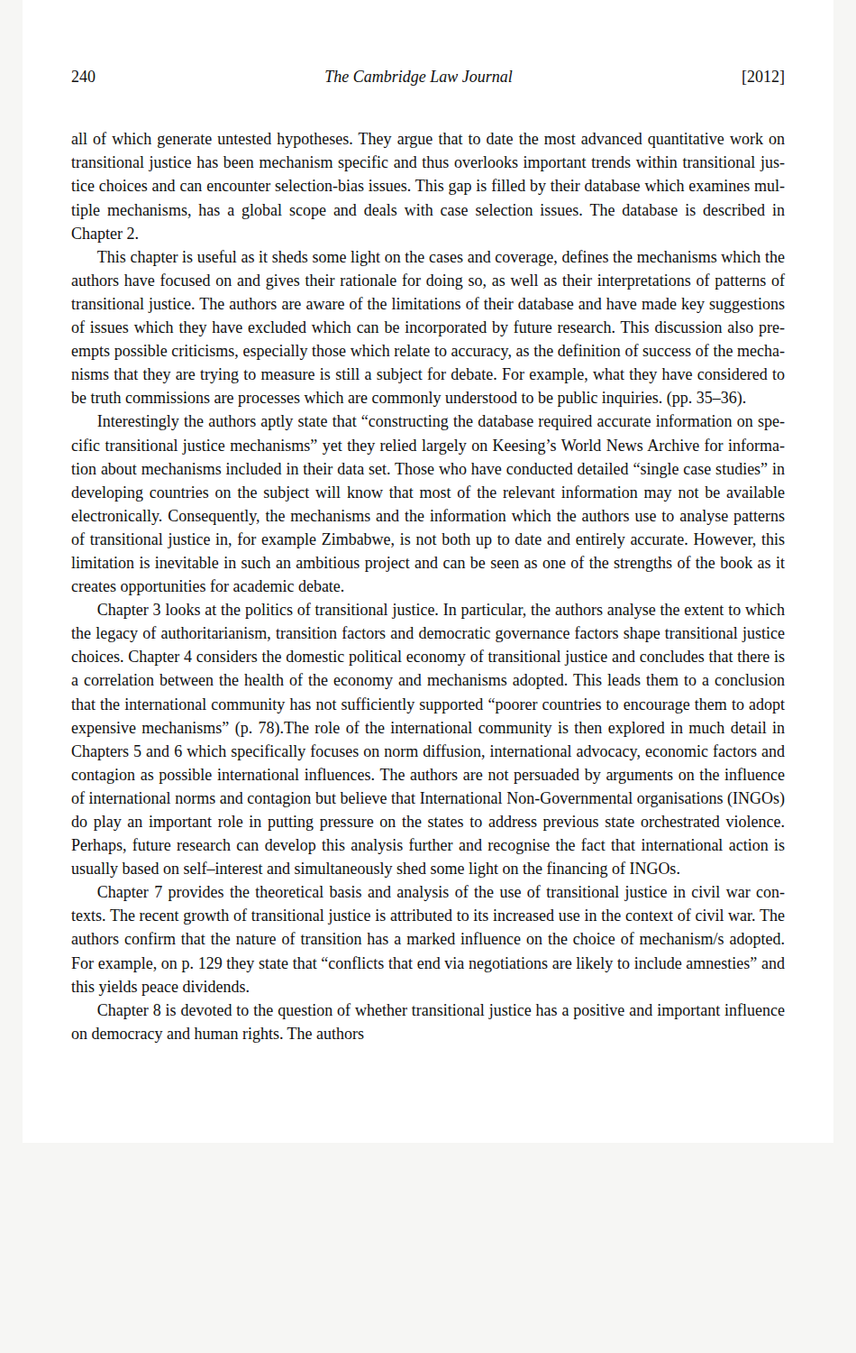240 The Cambridge Law Journal [2012]
all of which generate untested hypotheses. They argue that to date the most advanced quantitative work on transitional justice has been mechanism specific and thus overlooks important trends within transitional justice choices and can encounter selection-bias issues. This gap is filled by their database which examines multiple mechanisms, has a global scope and deals with case selection issues. The database is described in Chapter 2.
This chapter is useful as it sheds some light on the cases and coverage, defines the mechanisms which the authors have focused on and gives their rationale for doing so, as well as their interpretations of patterns of transitional justice. The authors are aware of the limitations of their database and have made key suggestions of issues which they have excluded which can be incorporated by future research. This discussion also pre-empts possible criticisms, especially those which relate to accuracy, as the definition of success of the mechanisms that they are trying to measure is still a subject for debate. For example, what they have considered to be truth commissions are processes which are commonly understood to be public inquiries. (pp. 35–36).
Interestingly the authors aptly state that “constructing the database required accurate information on specific transitional justice mechanisms” yet they relied largely on Keesing’s World News Archive for information about mechanisms included in their data set. Those who have conducted detailed “single case studies” in developing countries on the subject will know that most of the relevant information may not be available electronically. Consequently, the mechanisms and the information which the authors use to analyse patterns of transitional justice in, for example Zimbabwe, is not both up to date and entirely accurate. However, this limitation is inevitable in such an ambitious project and can be seen as one of the strengths of the book as it creates opportunities for academic debate.
Chapter 3 looks at the politics of transitional justice. In particular, the authors analyse the extent to which the legacy of authoritarianism, transition factors and democratic governance factors shape transitional justice choices. Chapter 4 considers the domestic political economy of transitional justice and concludes that there is a correlation between the health of the economy and mechanisms adopted. This leads them to a conclusion that the international community has not sufficiently supported “poorer countries to encourage them to adopt expensive mechanisms” (p. 78).The role of the international community is then explored in much detail in Chapters 5 and 6 which specifically focuses on norm diffusion, international advocacy, economic factors and contagion as possible international influences. The authors are not persuaded by arguments on the influence of international norms and contagion but believe that International Non-Governmental organisations (INGOs) do play an important role in putting pressure on the states to address previous state orchestrated violence. Perhaps, future research can develop this analysis further and recognise the fact that international action is usually based on self–interest and simultaneously shed some light on the financing of INGOs.
Chapter 7 provides the theoretical basis and analysis of the use of transitional justice in civil war contexts. The recent growth of transitional justice is attributed to its increased use in the context of civil war. The authors confirm that the nature of transition has a marked influence on the choice of mechanism/s adopted. For example, on p. 129 they state that “conflicts that end via negotiations are likely to include amnesties” and this yields peace dividends.
Chapter 8 is devoted to the question of whether transitional justice has a positive and important influence on democracy and human rights. The authors